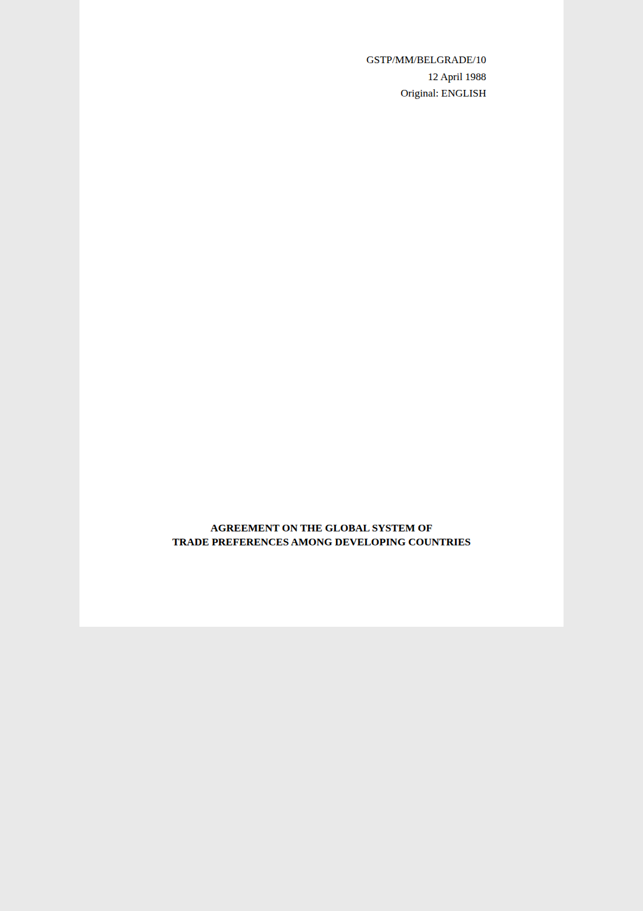GSTP/MM/BELGRADE/10
12 April 1988
Original: ENGLISH
Agreement on the Global System of
Trade Preferences among Developing Countries